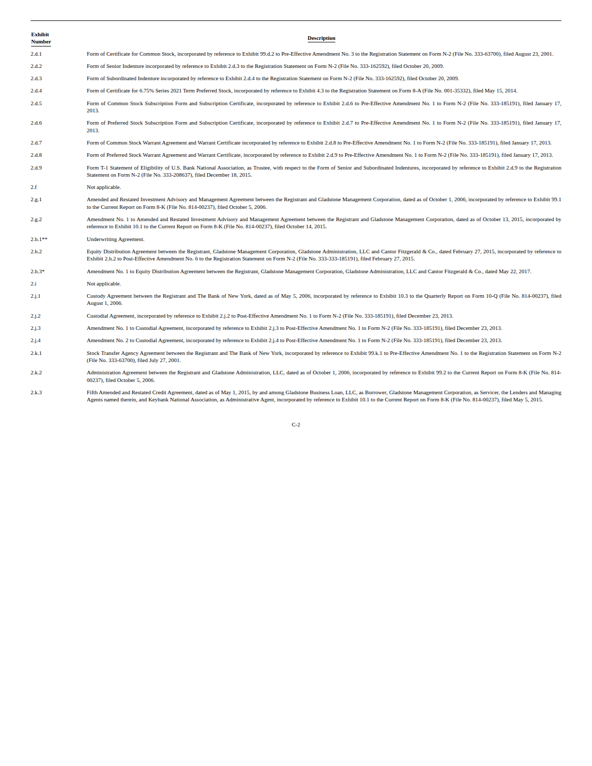| Exhibit Number | Description |
| --- | --- |
| 2.d.1 | Form of Certificate for Common Stock, incorporated by reference to Exhibit 99.d.2 to Pre-Effective Amendment No. 3 to the Registration Statement on Form N-2 (File No. 333-63700), filed August 23, 2001. |
| 2.d.2 | Form of Senior Indenture incorporated by reference to Exhibit 2.d.3 to the Registration Statement on Form N-2 (File No. 333-162592), filed October 20, 2009. |
| 2.d.3 | Form of Subordinated Indenture incorporated by reference to Exhibit 2.d.4 to the Registration Statement on Form N-2 (File No. 333-162592), filed October 20, 2009. |
| 2.d.4 | Form of Certificate for 6.75% Series 2021 Term Preferred Stock, incorporated by reference to Exhibit 4.3 to the Registration Statement on Form 8-A (File No. 001-35332), filed May 15, 2014. |
| 2.d.5 | Form of Common Stock Subscription Form and Subscription Certificate, incorporated by reference to Exhibit 2.d.6 to Pre-Effective Amendment No. 1 to Form N-2 (File No. 333-185191), filed January 17, 2013. |
| 2.d.6 | Form of Preferred Stock Subscription Form and Subscription Certificate, incorporated by reference to Exhibit 2.d.7 to Pre-Effective Amendment No. 1 to Form N-2 (File No. 333-185191), filed January 17, 2013. |
| 2.d.7 | Form of Common Stock Warrant Agreement and Warrant Certificate incorporated by reference to Exhibit 2.d.8 to Pre-Effective Amendment No. 1 to Form N-2 (File No. 333-185191), filed January 17, 2013. |
| 2.d.8 | Form of Preferred Stock Warrant Agreement and Warrant Certificate, incorporated by reference to Exhibit 2.d.9 to Pre-Effective Amendment No. 1 to Form N-2 (File No. 333-185191), filed January 17, 2013. |
| 2.d.9 | Form T-1 Statement of Eligibility of U.S. Bank National Association, as Trustee, with respect to the Form of Senior and Subordinated Indentures, incorporated by reference to Exhibit 2.d.9 to the Registration Statement on Form N-2 (File No. 333-208637), filed December 18, 2015. |
| 2.f | Not applicable. |
| 2.g.1 | Amended and Restated Investment Advisory and Management Agreement between the Registrant and Gladstone Management Corporation, dated as of October 1, 2006, incorporated by reference to Exhibit 99.1 to the Current Report on Form 8-K (File No. 814-00237), filed October 5, 2006. |
| 2.g.2 | Amendment No. 1 to Amended and Restated Investment Advisory and Management Agreement between the Registrant and Gladstone Management Corporation, dated as of October 13, 2015, incorporated by reference to Exhibit 10.1 to the Current Report on Form 8-K (File No. 814-00237), filed October 14, 2015. |
| 2.h.1** | Underwriting Agreement. |
| 2.h.2 | Equity Distribution Agreement between the Registrant, Gladstone Management Corporation, Gladstone Administration, LLC and Cantor Fitzgerald & Co., dated February 27, 2015, incorporated by reference to Exhibit 2.h.2 to Post-Effective Amendment No. 6 to the Registration Statement on Form N-2 (File No. 333-333-185191), filed February 27, 2015. |
| 2.h.3* | Amendment No. 1 to Equity Distribution Agreement between the Registrant, Gladstone Management Corporation, Gladstone Administration, LLC and Cantor Fitzgerald & Co., dated May 22, 2017. |
| 2.i | Not applicable. |
| 2.j.1 | Custody Agreement between the Registrant and The Bank of New York, dated as of May 5, 2006, incorporated by reference to Exhibit 10.3 to the Quarterly Report on Form 10-Q (File No. 814-00237), filed August 1, 2006. |
| 2.j.2 | Custodial Agreement, incorporated by reference to Exhibit 2.j.2 to Post-Effective Amendment No. 1 to Form N-2 (File No. 333-185191), filed December 23, 2013. |
| 2.j.3 | Amendment No. 1 to Custodial Agreement, incorporated by reference to Exhibit 2.j.3 to Post-Effective Amendment No. 1 to Form N-2 (File No. 333-185191), filed December 23, 2013. |
| 2.j.4 | Amendment No. 2 to Custodial Agreement, incorporated by reference to Exhibit 2.j.4 to Post-Effective Amendment No. 1 to Form N-2 (File No. 333-185191), filed December 23, 2013. |
| 2.k.1 | Stock Transfer Agency Agreement between the Registrant and The Bank of New York, incorporated by reference to Exhibit 99.k.1 to Pre-Effective Amendment No. 1 to the Registration Statement on Form N-2 (File No. 333-63700), filed July 27, 2001. |
| 2.k.2 | Administration Agreement between the Registrant and Gladstone Administration, LLC, dated as of October 1, 2006, incorporated by reference to Exhibit 99.2 to the Current Report on Form 8-K (File No. 814-00237), filed October 5, 2006. |
| 2.k.3 | Fifth Amended and Restated Credit Agreement, dated as of May 1, 2015, by and among Gladstone Business Loan, LLC, as Borrower, Gladstone Management Corporation, as Servicer, the Lenders and Managing Agents named therein, and Keybank National Association, as Administrative Agent, incorporated by reference to Exhibit 10.1 to the Current Report on Form 8-K (File No. 814-00237), filed May 5, 2015. |
C-2